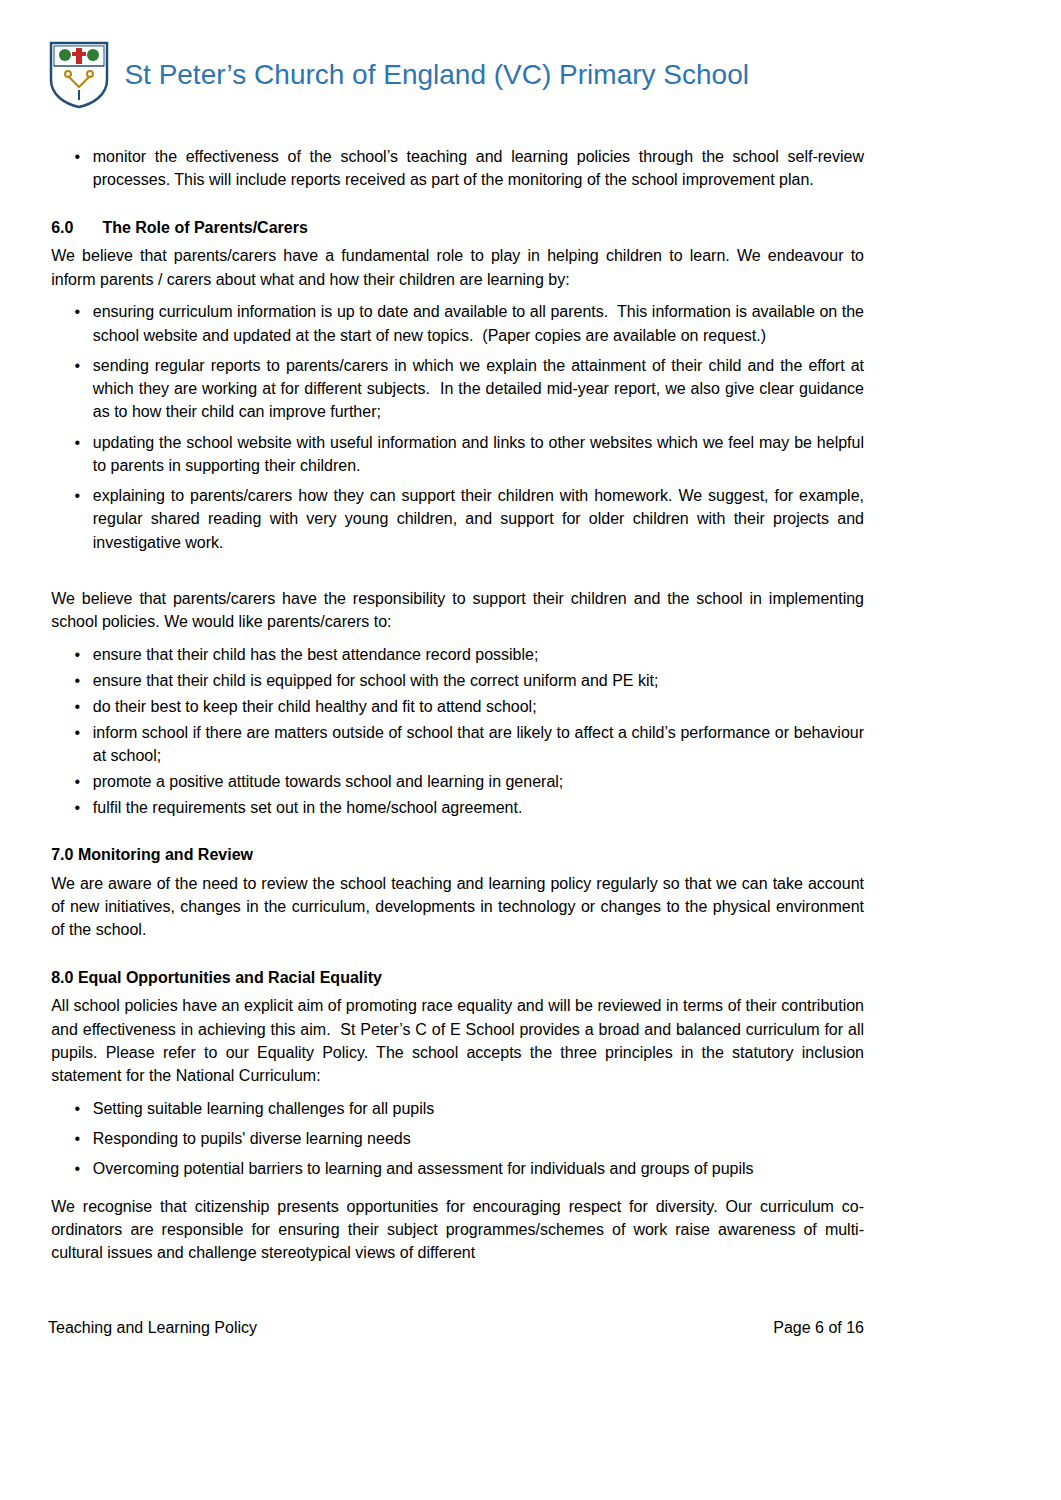St Peter’s Church of England (VC) Primary School
monitor the effectiveness of the school’s teaching and learning policies through the school self-review processes. This will include reports received as part of the monitoring of the school improvement plan.
6.0 The Role of Parents/Carers
We believe that parents/carers have a fundamental role to play in helping children to learn. We endeavour to inform parents / carers about what and how their children are learning by:
ensuring curriculum information is up to date and available to all parents. This information is available on the school website and updated at the start of new topics. (Paper copies are available on request.)
sending regular reports to parents/carers in which we explain the attainment of their child and the effort at which they are working at for different subjects. In the detailed mid-year report, we also give clear guidance as to how their child can improve further;
updating the school website with useful information and links to other websites which we feel may be helpful to parents in supporting their children.
explaining to parents/carers how they can support their children with homework. We suggest, for example, regular shared reading with very young children, and support for older children with their projects and investigative work.
We believe that parents/carers have the responsibility to support their children and the school in implementing school policies. We would like parents/carers to:
ensure that their child has the best attendance record possible;
ensure that their child is equipped for school with the correct uniform and PE kit;
do their best to keep their child healthy and fit to attend school;
inform school if there are matters outside of school that are likely to affect a child’s performance or behaviour at school;
promote a positive attitude towards school and learning in general;
fulfil the requirements set out in the home/school agreement.
7.0 Monitoring and Review
We are aware of the need to review the school teaching and learning policy regularly so that we can take account of new initiatives, changes in the curriculum, developments in technology or changes to the physical environment of the school.
8.0 Equal Opportunities and Racial Equality
All school policies have an explicit aim of promoting race equality and will be reviewed in terms of their contribution and effectiveness in achieving this aim. St Peter’s C of E School provides a broad and balanced curriculum for all pupils. Please refer to our Equality Policy. The school accepts the three principles in the statutory inclusion statement for the National Curriculum:
Setting suitable learning challenges for all pupils
Responding to pupils' diverse learning needs
Overcoming potential barriers to learning and assessment for individuals and groups of pupils
We recognise that citizenship presents opportunities for encouraging respect for diversity. Our curriculum co-ordinators are responsible for ensuring their subject programmes/schemes of work raise awareness of multi-cultural issues and challenge stereotypical views of different
Teaching and Learning Policy Page 6 of 16